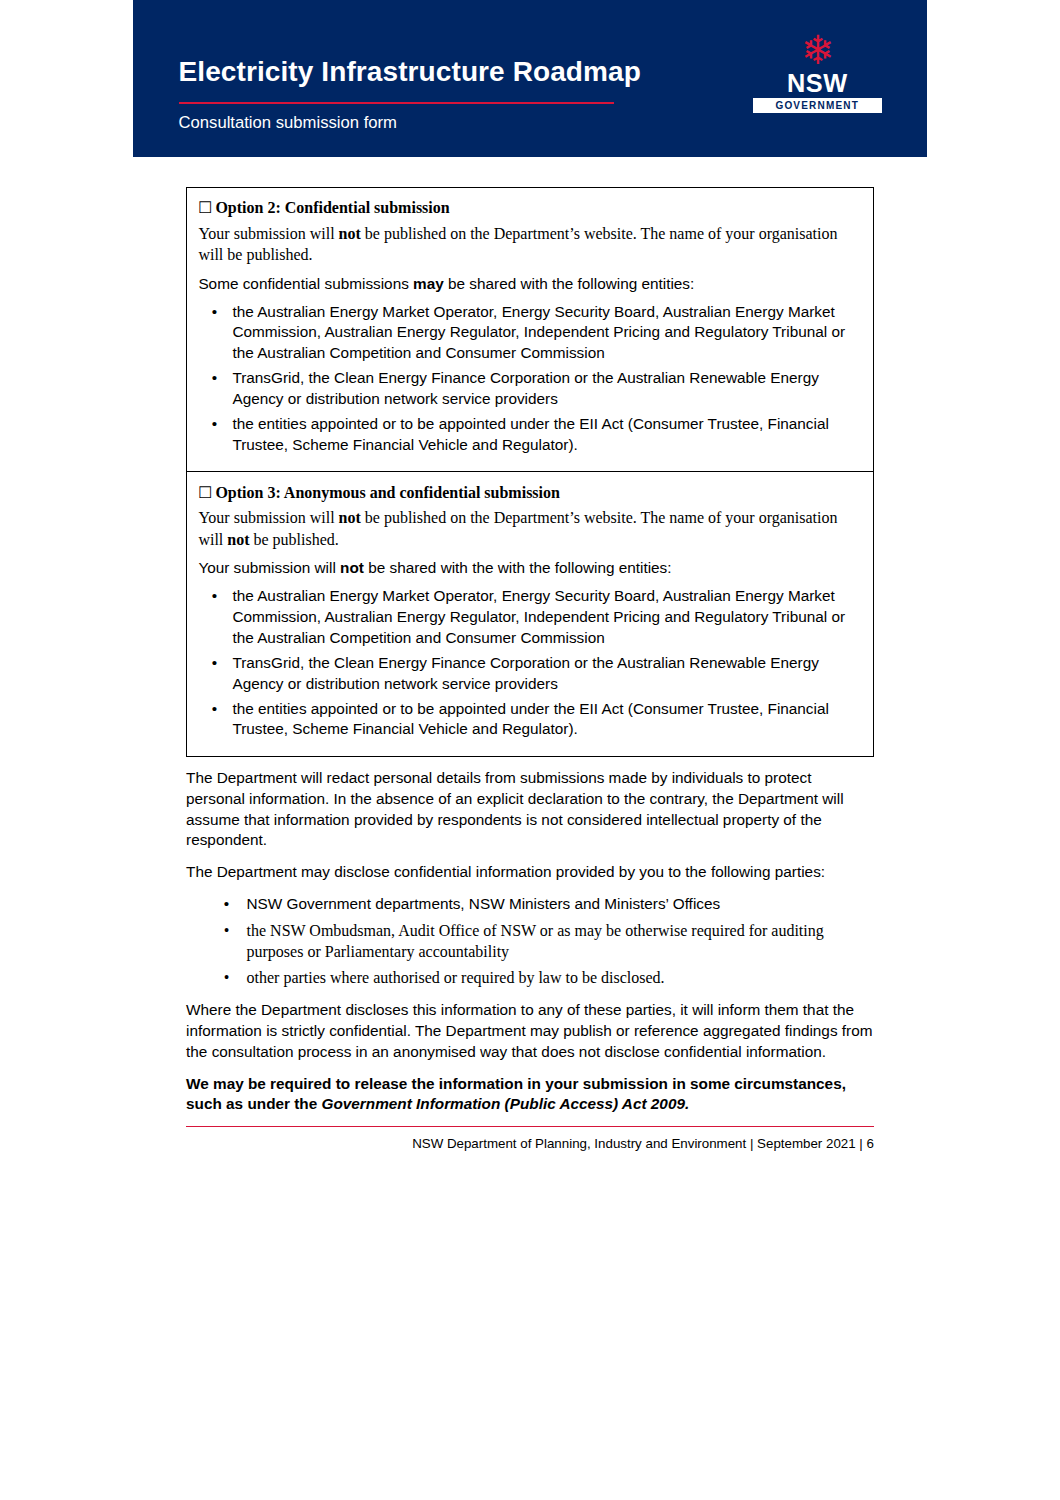Electricity Infrastructure Roadmap
Consultation submission form
❄
NSW
GOVERNMENT
☐Option 2: Confidential submission
Your submission will not be published on the Department’s website. The name of your organisation will be published.
Some confidential submissions may be shared with the following entities:
the Australian Energy Market Operator, Energy Security Board, Australian Energy Market Commission, Australian Energy Regulator, Independent Pricing and Regulatory Tribunal or the Australian Competition and Consumer Commission
TransGrid, the Clean Energy Finance Corporation or the Australian Renewable Energy Agency or distribution network service providers
the entities appointed or to be appointed under the EII Act (Consumer Trustee, Financial Trustee, Scheme Financial Vehicle and Regulator).
☐Option 3: Anonymous and confidential submission
Your submission will not be published on the Department’s website. The name of your organisation will not be published.
Your submission will not be shared with the with the following entities:
the Australian Energy Market Operator, Energy Security Board, Australian Energy Market Commission, Australian Energy Regulator, Independent Pricing and Regulatory Tribunal or the Australian Competition and Consumer Commission
TransGrid, the Clean Energy Finance Corporation or the Australian Renewable Energy Agency or distribution network service providers
the entities appointed or to be appointed under the EII Act (Consumer Trustee, Financial Trustee, Scheme Financial Vehicle and Regulator).
The Department will redact personal details from submissions made by individuals to protect personal information. In the absence of an explicit declaration to the contrary, the Department will assume that information provided by respondents is not considered intellectual property of the respondent.
The Department may disclose confidential information provided by you to the following parties:
NSW Government departments, NSW Ministers and Ministers’ Offices
the NSW Ombudsman, Audit Office of NSW or as may be otherwise required for auditing purposes or Parliamentary accountability
other parties where authorised or required by law to be disclosed.
Where the Department discloses this information to any of these parties, it will inform them that the information is strictly confidential. The Department may publish or reference aggregated findings from the consultation process in an anonymised way that does not disclose confidential information.
We may be required to release the information in your submission in some circumstances, such as under the Government Information (Public Access) Act 2009.
NSW Department of Planning, Industry and Environment | September 2021 | 6